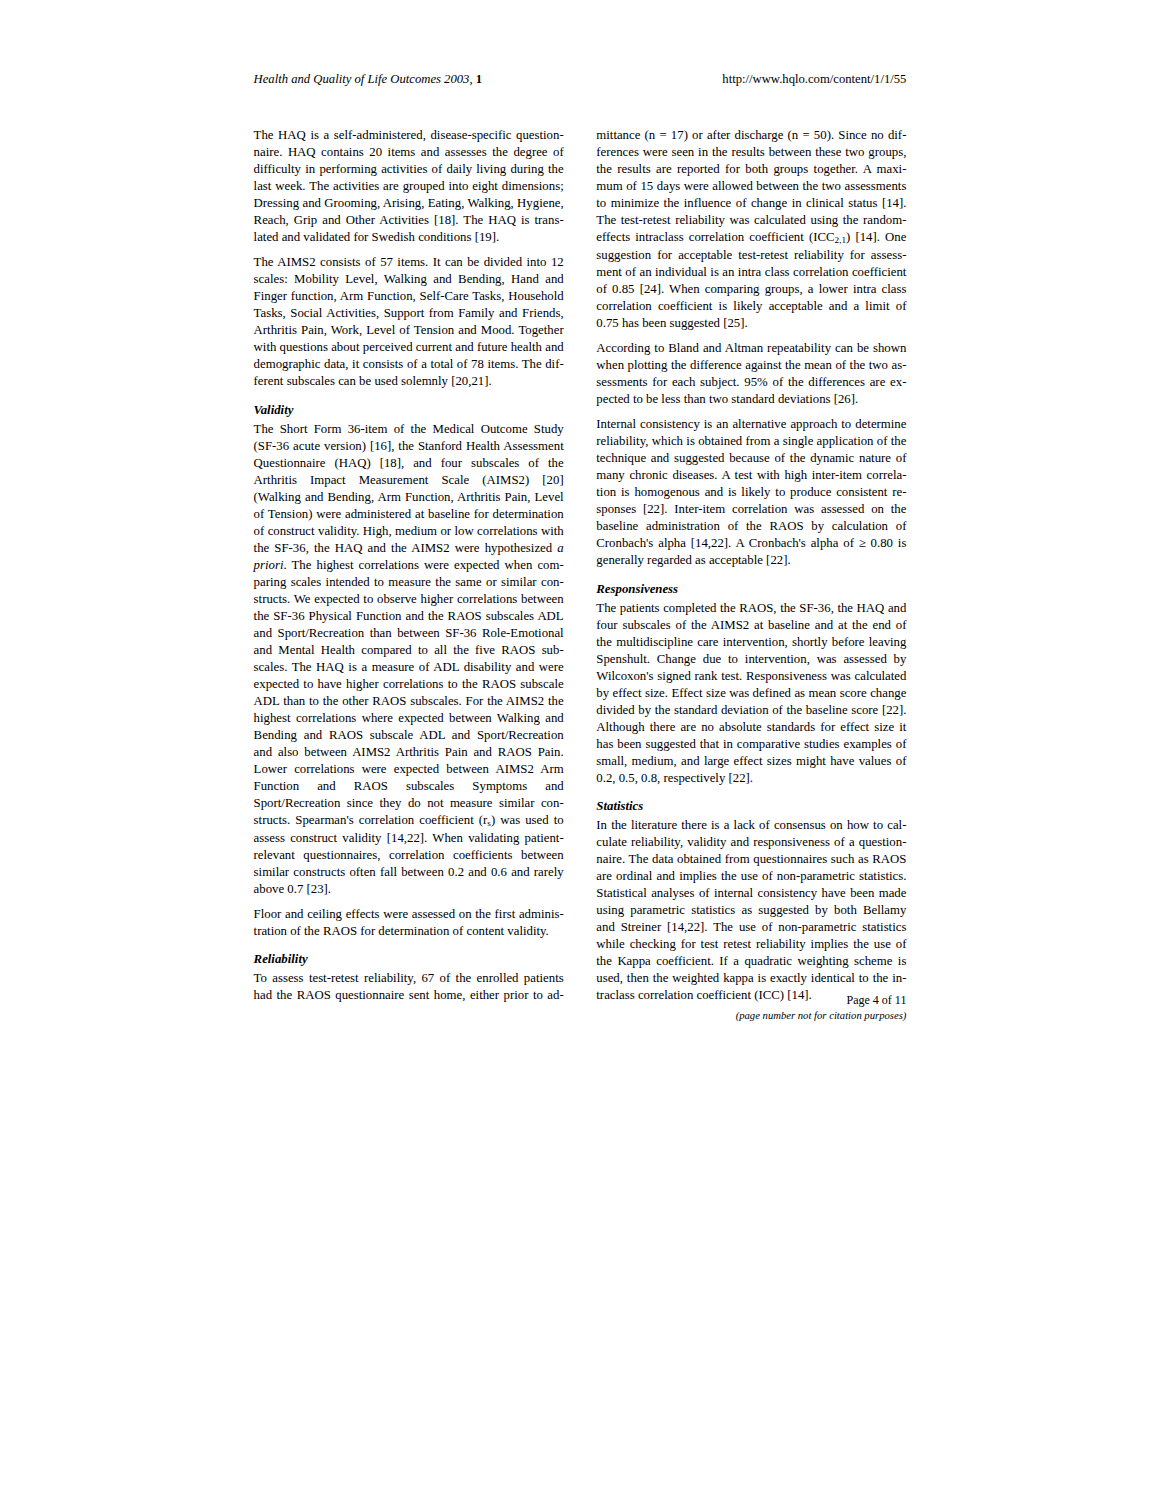Health and Quality of Life Outcomes 2003, 1
http://www.hqlo.com/content/1/1/55
The HAQ is a self-administered, disease-specific questionnaire. HAQ contains 20 items and assesses the degree of difficulty in performing activities of daily living during the last week. The activities are grouped into eight dimensions; Dressing and Grooming, Arising, Eating, Walking, Hygiene, Reach, Grip and Other Activities [18]. The HAQ is translated and validated for Swedish conditions [19].
The AIMS2 consists of 57 items. It can be divided into 12 scales: Mobility Level, Walking and Bending, Hand and Finger function, Arm Function, Self-Care Tasks, Household Tasks, Social Activities, Support from Family and Friends, Arthritis Pain, Work, Level of Tension and Mood. Together with questions about perceived current and future health and demographic data, it consists of a total of 78 items. The different subscales can be used solemnly [20,21].
Validity
The Short Form 36-item of the Medical Outcome Study (SF-36 acute version) [16], the Stanford Health Assessment Questionnaire (HAQ) [18], and four subscales of the Arthritis Impact Measurement Scale (AIMS2) [20] (Walking and Bending, Arm Function, Arthritis Pain, Level of Tension) were administered at baseline for determination of construct validity. High, medium or low correlations with the SF-36, the HAQ and the AIMS2 were hypothesized a priori. The highest correlations were expected when comparing scales intended to measure the same or similar constructs. We expected to observe higher correlations between the SF-36 Physical Function and the RAOS subscales ADL and Sport/Recreation than between SF-36 Role-Emotional and Mental Health compared to all the five RAOS subscales. The HAQ is a measure of ADL disability and were expected to have higher correlations to the RAOS subscale ADL than to the other RAOS subscales. For the AIMS2 the highest correlations where expected between Walking and Bending and RAOS subscale ADL and Sport/Recreation and also between AIMS2 Arthritis Pain and RAOS Pain. Lower correlations were expected between AIMS2 Arm Function and RAOS subscales Symptoms and Sport/Recreation since they do not measure similar constructs. Spearman's correlation coefficient (rs) was used to assess construct validity [14,22]. When validating patient-relevant questionnaires, correlation coefficients between similar constructs often fall between 0.2 and 0.6 and rarely above 0.7 [23].
Floor and ceiling effects were assessed on the first administration of the RAOS for determination of content validity.
Reliability
To assess test-retest reliability, 67 of the enrolled patients had the RAOS questionnaire sent home, either prior to admittance (n = 17) or after discharge (n = 50). Since no differences were seen in the results between these two groups, the results are reported for both groups together. A maximum of 15 days were allowed between the two assessments to minimize the influence of change in clinical status [14]. The test-retest reliability was calculated using the random-effects intraclass correlation coefficient (ICC2,1) [14]. One suggestion for acceptable test-retest reliability for assessment of an individual is an intra class correlation coefficient of 0.85 [24]. When comparing groups, a lower intra class correlation coefficient is likely acceptable and a limit of 0.75 has been suggested [25].
According to Bland and Altman repeatability can be shown when plotting the difference against the mean of the two assessments for each subject. 95% of the differences are expected to be less than two standard deviations [26].
Internal consistency is an alternative approach to determine reliability, which is obtained from a single application of the technique and suggested because of the dynamic nature of many chronic diseases. A test with high inter-item correlation is homogenous and is likely to produce consistent responses [22]. Inter-item correlation was assessed on the baseline administration of the RAOS by calculation of Cronbach's alpha [14,22]. A Cronbach's alpha of ≥ 0.80 is generally regarded as acceptable [22].
Responsiveness
The patients completed the RAOS, the SF-36, the HAQ and four subscales of the AIMS2 at baseline and at the end of the multidiscipline care intervention, shortly before leaving Spenshult. Change due to intervention, was assessed by Wilcoxon's signed rank test. Responsiveness was calculated by effect size. Effect size was defined as mean score change divided by the standard deviation of the baseline score [22]. Although there are no absolute standards for effect size it has been suggested that in comparative studies examples of small, medium, and large effect sizes might have values of 0.2, 0.5, 0.8, respectively [22].
Statistics
In the literature there is a lack of consensus on how to calculate reliability, validity and responsiveness of a questionnaire. The data obtained from questionnaires such as RAOS are ordinal and implies the use of non-parametric statistics. Statistical analyses of internal consistency have been made using parametric statistics as suggested by both Bellamy and Streiner [14,22]. The use of non-parametric statistics while checking for test retest reliability implies the use of the Kappa coefficient. If a quadratic weighting scheme is used, then the weighted kappa is exactly identical to the intraclass correlation coefficient (ICC) [14].
Page 4 of 11
(page number not for citation purposes)